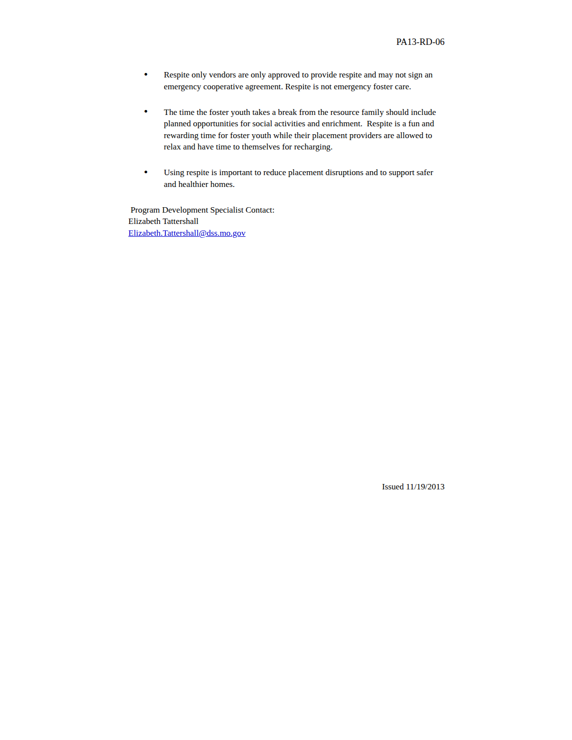PA13-RD-06
Respite only vendors are only approved to provide respite and may not sign an emergency cooperative agreement. Respite is not emergency foster care.
The time the foster youth takes a break from the resource family should include planned opportunities for social activities and enrichment. Respite is a fun and rewarding time for foster youth while their placement providers are allowed to relax and have time to themselves for recharging.
Using respite is important to reduce placement disruptions and to support safer and healthier homes.
Program Development Specialist Contact:
Elizabeth Tattershall
Elizabeth.Tattershall@dss.mo.gov
Issued 11/19/2013